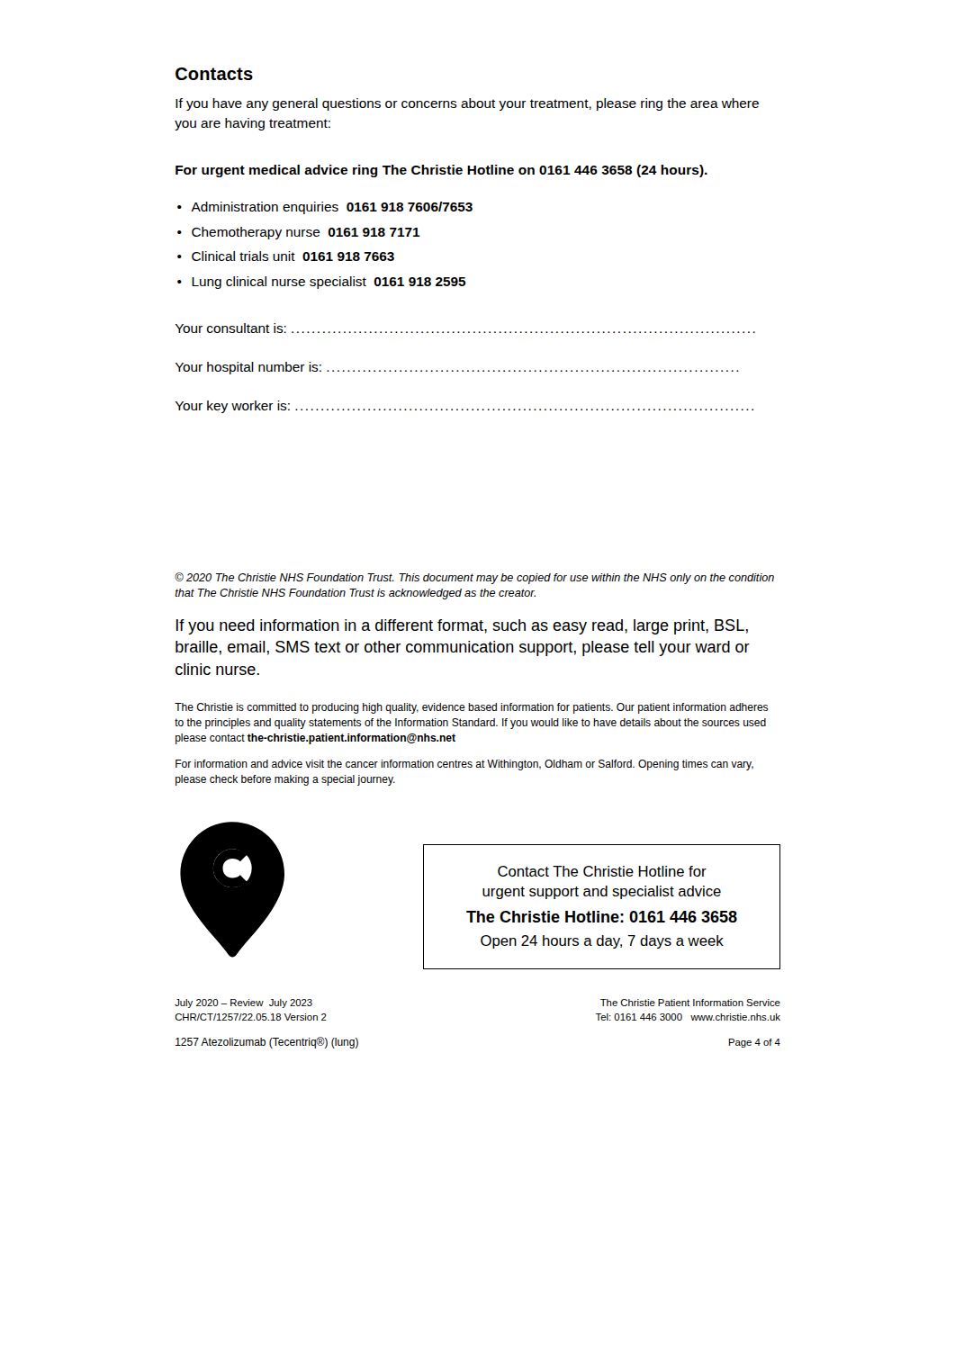Contacts
If you have any general questions or concerns about your treatment, please ring the area where you are having treatment:
For urgent medical advice ring The Christie Hotline on 0161 446 3658 (24 hours).
Administration enquiries 0161 918 7606/7653
Chemotherapy nurse 0161 918 7171
Clinical trials unit 0161 918 7663
Lung clinical nurse specialist 0161 918 2595
Your consultant is: ..........................................................................................
Your hospital number is: ................................................................................
Your key worker is: .........................................................................................
© 2020 The Christie NHS Foundation Trust. This document may be copied for use within the NHS only on the condition that The Christie NHS Foundation Trust is acknowledged as the creator.
If you need information in a different format, such as easy read, large print, BSL, braille, email, SMS text or other communication support, please tell your ward or clinic nurse.
The Christie is committed to producing high quality, evidence based information for patients. Our patient information adheres to the principles and quality statements of the Information Standard. If you would like to have details about the sources used please contact the-christie.patient.information@nhs.net
For information and advice visit the cancer information centres at Withington, Oldham or Salford. Opening times can vary, please check before making a special journey.
Contact The Christie Hotline for
urgent support and specialist advice
The Christie Hotline: 0161 446 3658
Open 24 hours a day, 7 days a week
July 2020 – Review July 2023
CHR/CT/1257/22.05.18 Version 2
The Christie Patient Information Service
Tel: 0161 446 3000 www.christie.nhs.uk
1257 Atezolizumab (Tecentriq®) (lung)
Page 4 of 4